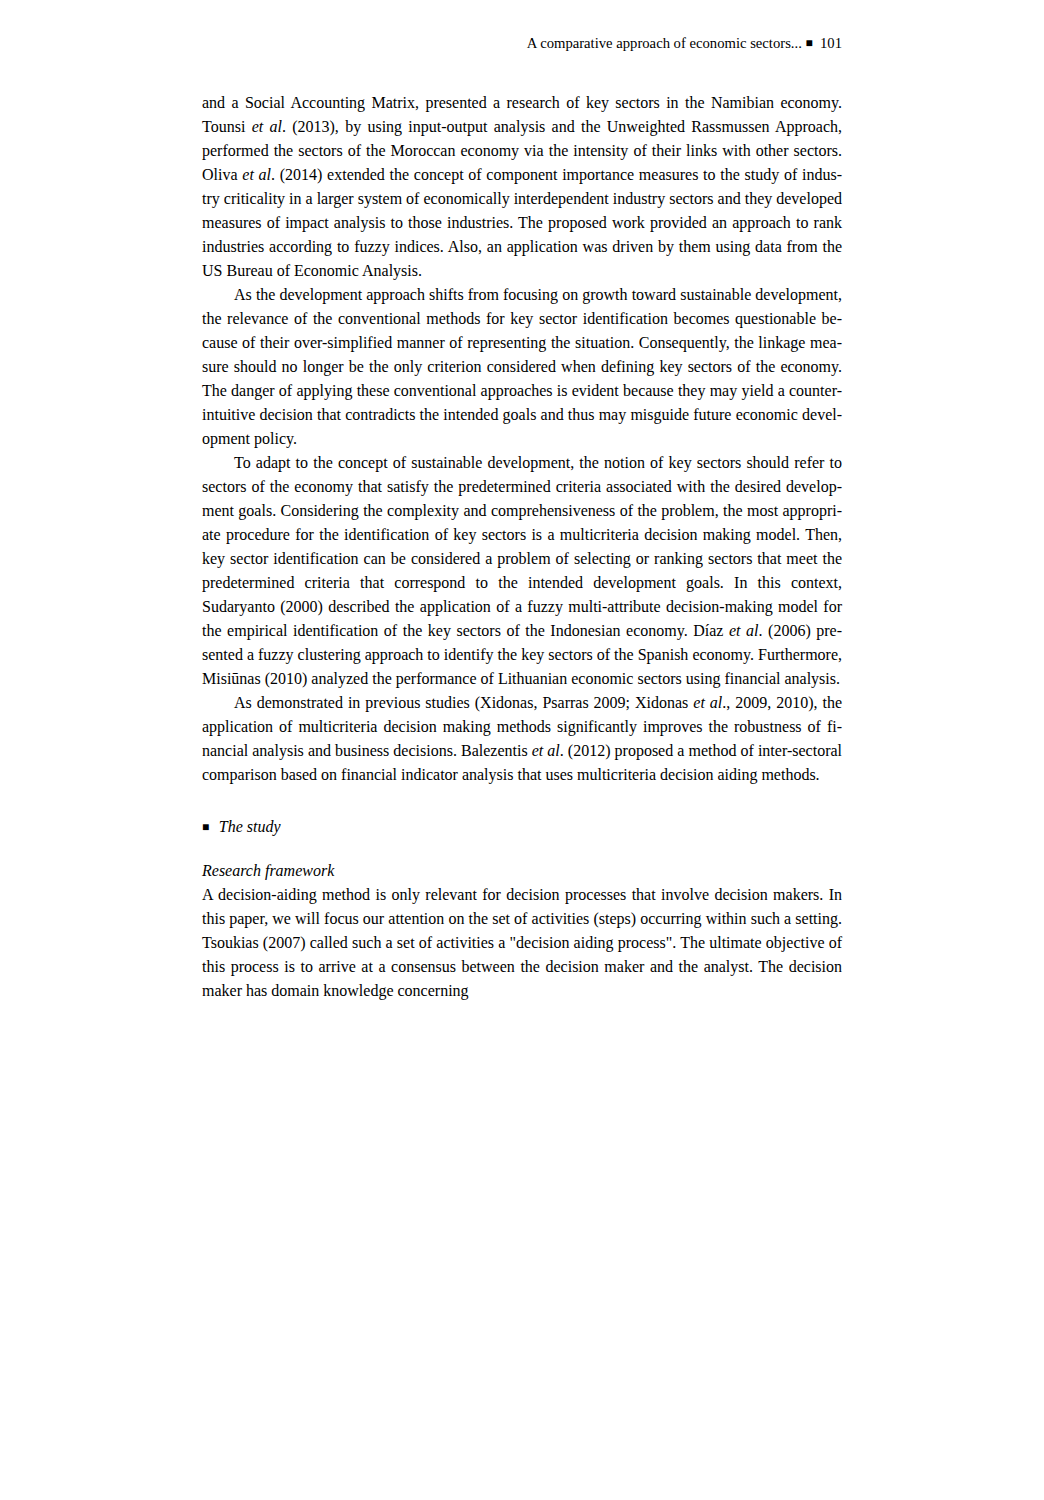A comparative approach of economic sectors... ■ 101
and a Social Accounting Matrix, presented a research of key sectors in the Namibian economy. Tounsi et al. (2013), by using input-output analysis and the Unweighted Rassmussen Approach, performed the sectors of the Moroccan economy via the intensity of their links with other sectors. Oliva et al. (2014) extended the concept of component importance measures to the study of industry criticality in a larger system of economically interdependent industry sectors and they developed measures of impact analysis to those industries. The proposed work provided an approach to rank industries according to fuzzy indices. Also, an application was driven by them using data from the US Bureau of Economic Analysis.
As the development approach shifts from focusing on growth toward sustainable development, the relevance of the conventional methods for key sector identification becomes questionable because of their over-simplified manner of representing the situation. Consequently, the linkage measure should no longer be the only criterion considered when defining key sectors of the economy. The danger of applying these conventional approaches is evident because they may yield a counter-intuitive decision that contradicts the intended goals and thus may misguide future economic development policy.
To adapt to the concept of sustainable development, the notion of key sectors should refer to sectors of the economy that satisfy the predetermined criteria associated with the desired development goals. Considering the complexity and comprehensiveness of the problem, the most appropriate procedure for the identification of key sectors is a multicriteria decision making model. Then, key sector identification can be considered a problem of selecting or ranking sectors that meet the predetermined criteria that correspond to the intended development goals. In this context, Sudaryanto (2000) described the application of a fuzzy multi-attribute decision-making model for the empirical identification of the key sectors of the Indonesian economy. Díaz et al. (2006) presented a fuzzy clustering approach to identify the key sectors of the Spanish economy. Furthermore, Misiūnas (2010) analyzed the performance of Lithuanian economic sectors using financial analysis.
As demonstrated in previous studies (Xidonas, Psarras 2009; Xidonas et al., 2009, 2010), the application of multicriteria decision making methods significantly improves the robustness of financial analysis and business decisions. Balezentis et al. (2012) proposed a method of inter-sectoral comparison based on financial indicator analysis that uses multicriteria decision aiding methods.
■The study
Research framework
A decision-aiding method is only relevant for decision processes that involve decision makers. In this paper, we will focus our attention on the set of activities (steps) occurring within such a setting. Tsoukias (2007) called such a set of activities a "decision aiding process". The ultimate objective of this process is to arrive at a consensus between the decision maker and the analyst. The decision maker has domain knowledge concerning